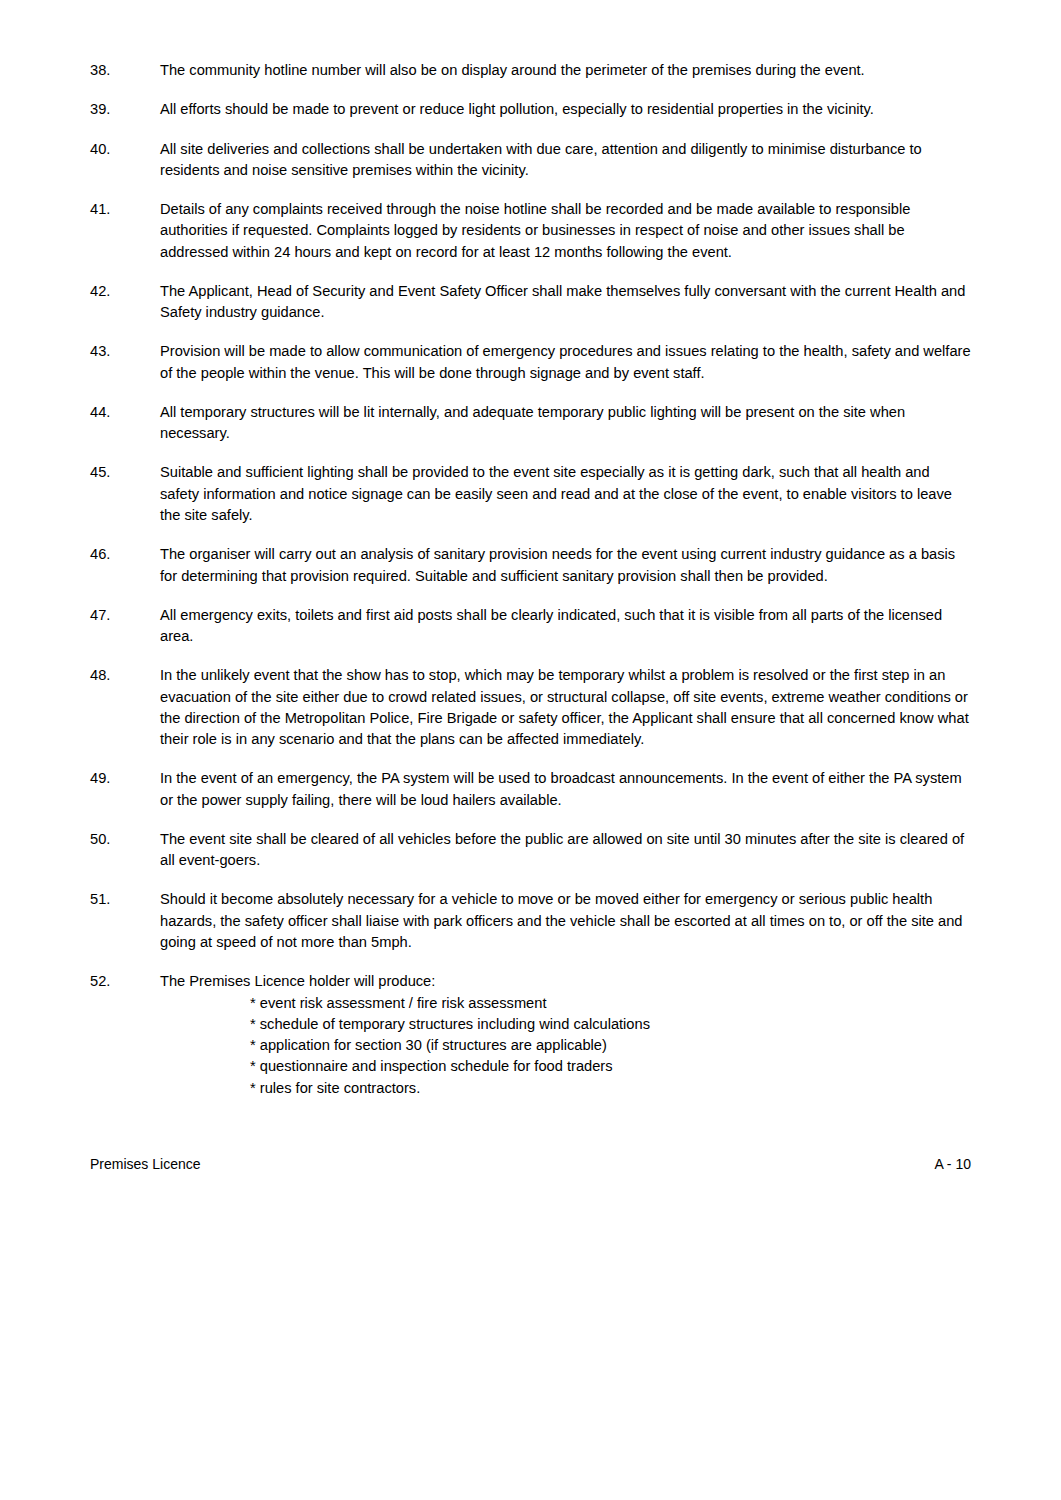The community hotline number will also be on display around the perimeter of the premises during the event.
All efforts should be made to prevent or reduce light pollution, especially to residential properties in the vicinity.
All site deliveries and collections shall be undertaken with due care, attention and diligently to minimise disturbance to residents and noise sensitive premises within the vicinity.
Details of any complaints received through the noise hotline shall be recorded and be made available to responsible authorities if requested. Complaints logged by residents or businesses in respect of noise and other issues shall be addressed within 24 hours and kept on record for at least 12 months following the event.
The Applicant, Head of Security and Event Safety Officer shall make themselves fully conversant with the current Health and Safety industry guidance.
Provision will be made to allow communication of emergency procedures and issues relating to the health, safety and welfare of the people within the venue. This will be done through signage and by event staff.
All temporary structures will be lit internally, and adequate temporary public lighting will be present on the site when necessary.
Suitable and sufficient lighting shall be provided to the event site especially as it is getting dark, such that all health and safety information and notice signage can be easily seen and read and at the close of the event, to enable visitors to leave the site safely.
The organiser will carry out an analysis of sanitary provision needs for the event using current industry guidance as a basis for determining that provision required. Suitable and sufficient sanitary provision shall then be provided.
All emergency exits, toilets and first aid posts shall be clearly indicated, such that it is visible from all parts of the licensed area.
In the unlikely event that the show has to stop, which may be temporary whilst a problem is resolved or the first step in an evacuation of the site either due to crowd related issues, or structural collapse, off site events, extreme weather conditions or the direction of the Metropolitan Police, Fire Brigade or safety officer, the Applicant shall ensure that all concerned know what their role is in any scenario and that the plans can be affected immediately.
In the event of an emergency, the PA system will be used to broadcast announcements. In the event of either the PA system or the power supply failing, there will be loud hailers available.
The event site shall be cleared of all vehicles before the public are allowed on site until 30 minutes after the site is cleared of all event-goers.
Should it become absolutely necessary for a vehicle to move or be moved either for emergency or serious public health hazards, the safety officer shall liaise with park officers and the vehicle shall be escorted at all times on to, or off the site and going at speed of not more than 5mph.
The Premises Licence holder will produce:
* event risk assessment / fire risk assessment
* schedule of temporary structures including wind calculations
* application for section 30 (if structures are applicable)
* questionnaire and inspection schedule for food traders
* rules for site contractors.
Premises Licence A - 10